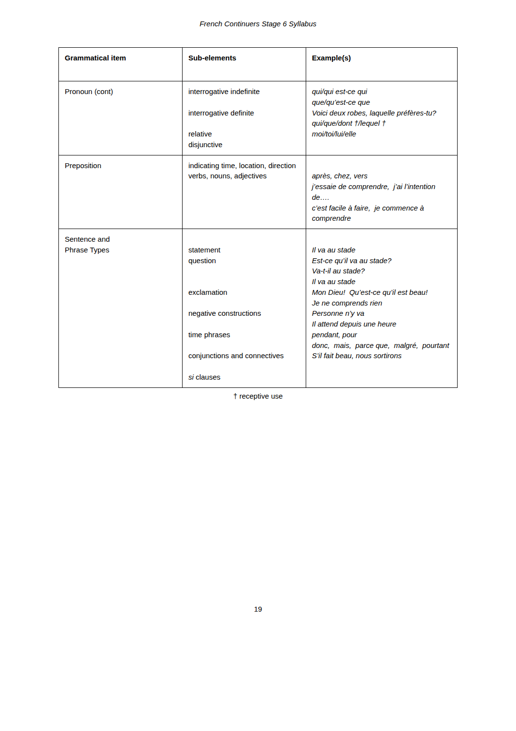French Continuers Stage 6 Syllabus
| Grammatical item | Sub-elements | Example(s) |
| --- | --- | --- |
| Pronoun (cont) | interrogative indefinite interrogative definite relative disjunctive | qui/qui est-ce qui que/qu’est-ce que Voici deux robes, laquelle préfères-tu? qui/que/dont †/lequel † moi/toi/lui/elle |
| Preposition | indicating time, location, direction verbs, nouns, adjectives | après, chez, vers j’essaie de comprendre, j’ai l’intention de…. c’est facile à faire, je commence à comprendre |
| Sentence and Phrase Types | statement question exclamation negative constructions time phrases conjunctions and connectives si clauses | Il va au stade Est-ce qu’il va au stade? Va-t-il au stade? Il va au stade Mon Dieu! Qu’est-ce qu’il est beau! Je ne comprends rien Personne n’y va Il attend depuis une heure pendant, pour donc, mais, parce que, malgré, pourtant S’il fait beau, nous sortirons |
† receptive use
19